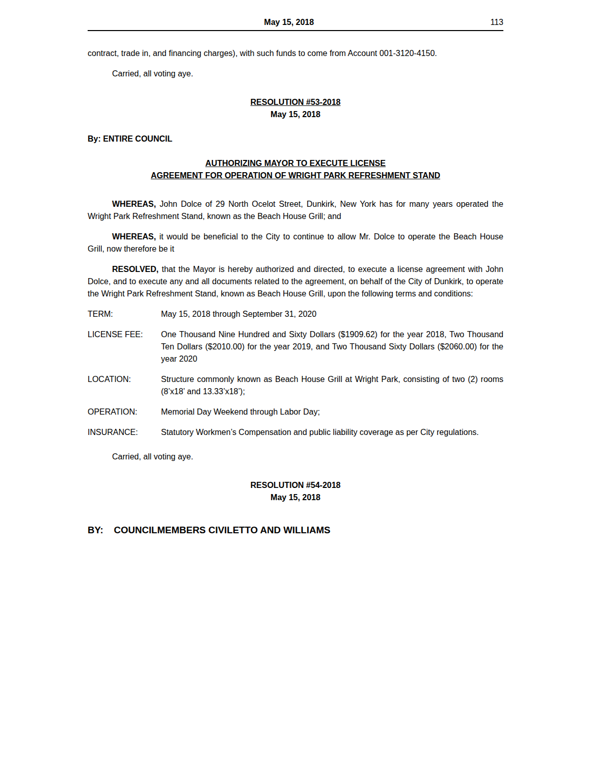May 15, 2018 113
contract, trade in, and financing charges), with such funds to come from Account 001-3120-4150.
Carried, all voting aye.
RESOLUTION #53-2018
May 15, 2018
By: ENTIRE COUNCIL
AUTHORIZING MAYOR TO EXECUTE LICENSE
AGREEMENT FOR OPERATION OF WRIGHT PARK REFRESHMENT STAND
WHEREAS, John Dolce of 29 North Ocelot Street, Dunkirk, New York has for many years operated the Wright Park Refreshment Stand, known as the Beach House Grill; and
WHEREAS, it would be beneficial to the City to continue to allow Mr. Dolce to operate the Beach House Grill, now therefore be it
RESOLVED, that the Mayor is hereby authorized and directed, to execute a license agreement with John Dolce, and to execute any and all documents related to the agreement, on behalf of the City of Dunkirk, to operate the Wright Park Refreshment Stand, known as Beach House Grill, upon the following terms and conditions:
TERM:
May 15, 2018 through September 31, 2020
LICENSE FEE:
One Thousand Nine Hundred and Sixty Dollars ($1909.62) for the year 2018, Two Thousand Ten Dollars ($2010.00) for the year 2019, and Two Thousand Sixty Dollars ($2060.00) for the year 2020
LOCATION:
Structure commonly known as Beach House Grill at Wright Park, consisting of two (2) rooms (8’x18’ and 13.33’x18’);
OPERATION:
Memorial Day Weekend through Labor Day;
INSURANCE:
Statutory Workmen’s Compensation and public liability coverage as per City regulations.
Carried, all voting aye.
RESOLUTION #54-2018
May 15, 2018
BY: COUNCILMEMBERS CIVILETTO AND WILLIAMS